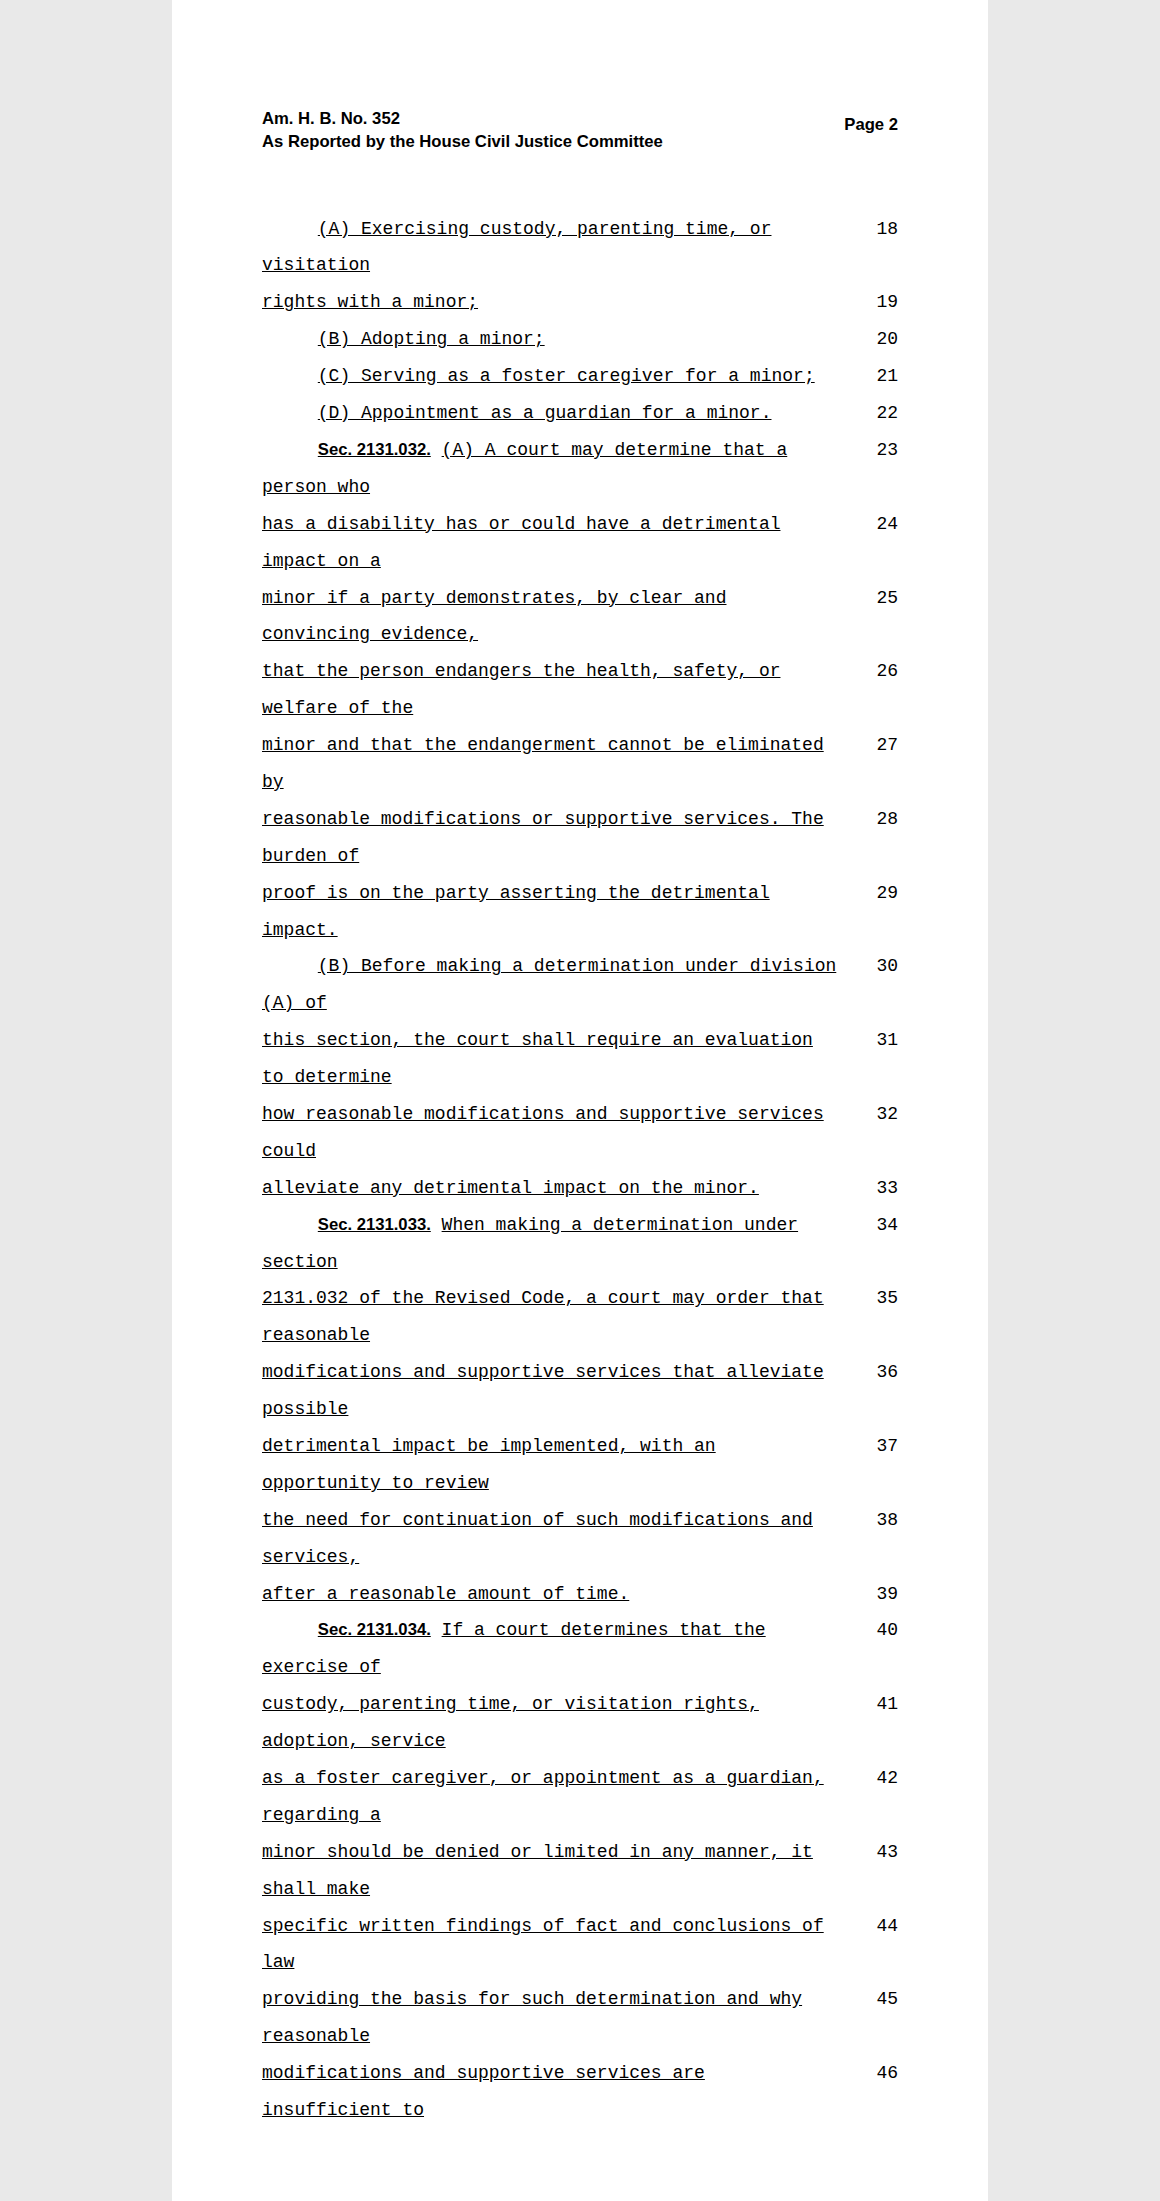Page 2
Am. H. B. No. 352
As Reported by the House Civil Justice Committee
(A) Exercising custody, parenting time, or visitation 18
rights with a minor; 19
(B) Adopting a minor; 20
(C) Serving as a foster caregiver for a minor; 21
(D) Appointment as a guardian for a minor. 22
Sec. 2131.032. (A) A court may determine that a person who 23
has a disability has or could have a detrimental impact on a 24
minor if a party demonstrates, by clear and convincing evidence, 25
that the person endangers the health, safety, or welfare of the 26
minor and that the endangerment cannot be eliminated by 27
reasonable modifications or supportive services. The burden of 28
proof is on the party asserting the detrimental impact. 29
(B) Before making a determination under division (A) of 30
this section, the court shall require an evaluation to determine 31
how reasonable modifications and supportive services could 32
alleviate any detrimental impact on the minor. 33
Sec. 2131.033. When making a determination under section 34
2131.032 of the Revised Code, a court may order that reasonable 35
modifications and supportive services that alleviate possible 36
detrimental impact be implemented, with an opportunity to review 37
the need for continuation of such modifications and services, 38
after a reasonable amount of time. 39
Sec. 2131.034. If a court determines that the exercise of 40
custody, parenting time, or visitation rights, adoption, service 41
as a foster caregiver, or appointment as a guardian, regarding a 42
minor should be denied or limited in any manner, it shall make 43
specific written findings of fact and conclusions of law 44
providing the basis for such determination and why reasonable 45
modifications and supportive services are insufficient to 46